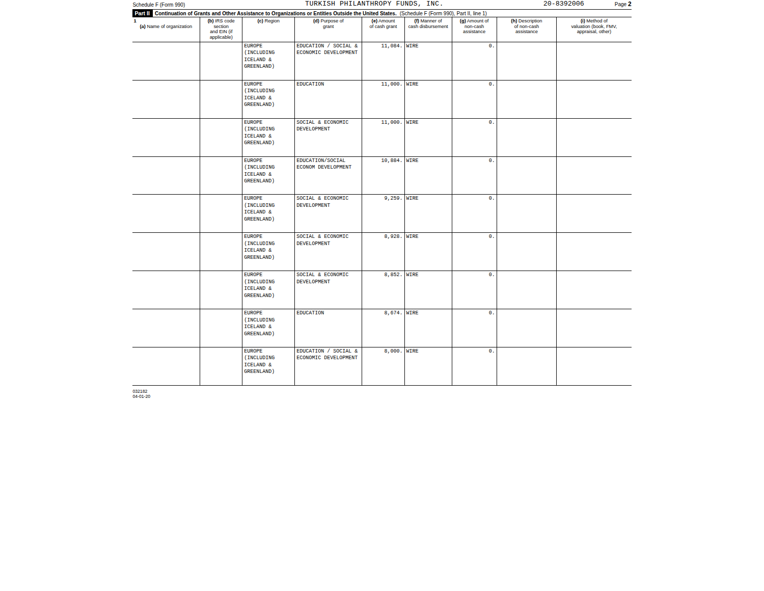Schedule F (Form 990)
TURKISH PHILANTHROPY FUNDS, INC.
20-8392006
Page 2
Part II
Continuation of Grants and Other Assistance to Organizations or Entities Outside the United States. (Schedule F (Form 990), Part II, line 1)
| 1 (a) Name of organization | (b) IRS code section and EIN (if applicable) | (c) Region | (d) Purpose of grant | (e) Amount of cash grant | (f) Manner of cash disbursement | (g) Amount of non-cash assistance | (h) Description of non-cash assistance | (i) Method of valuation (book, FMV, appraisal, other) |
| --- | --- | --- | --- | --- | --- | --- | --- | --- |
| | | EUROPE (INCLUDING ICELAND & GREENLAND) | EDUCATION / SOCIAL & ECONOMIC DEVELOPMENT | 11,084. | WIRE | 0. | | |
| | | EUROPE (INCLUDING ICELAND & GREENLAND) | EDUCATION | 11,000. | WIRE | 0. | | |
| | | EUROPE (INCLUDING ICELAND & GREENLAND) | SOCIAL & ECONOMIC DEVELOPMENT | 11,000. | WIRE | 0. | | |
| | | EUROPE (INCLUDING ICELAND & GREENLAND) | EDUCATION/SOCIAL ECONOM DEVELOPMENT | 10,884. | WIRE | 0. | | |
| | | EUROPE (INCLUDING ICELAND & GREENLAND) | SOCIAL & ECONOMIC DEVELOPMENT | 9,259. | WIRE | 0. | | |
| | | EUROPE (INCLUDING ICELAND & GREENLAND) | SOCIAL & ECONOMIC DEVELOPMENT | 8,928. | WIRE | 0. | | |
| | | EUROPE (INCLUDING ICELAND & GREENLAND) | SOCIAL & ECONOMIC DEVELOPMENT | 8,852. | WIRE | 0. | | |
| | | EUROPE (INCLUDING ICELAND & GREENLAND) | EDUCATION | 8,674. | WIRE | 0. | | |
| | | EUROPE (INCLUDING ICELAND & GREENLAND) | EDUCATION / SOCIAL & ECONOMIC DEVELOPMENT | 8,000. | WIRE | 0. | | |
032182
04-01-20